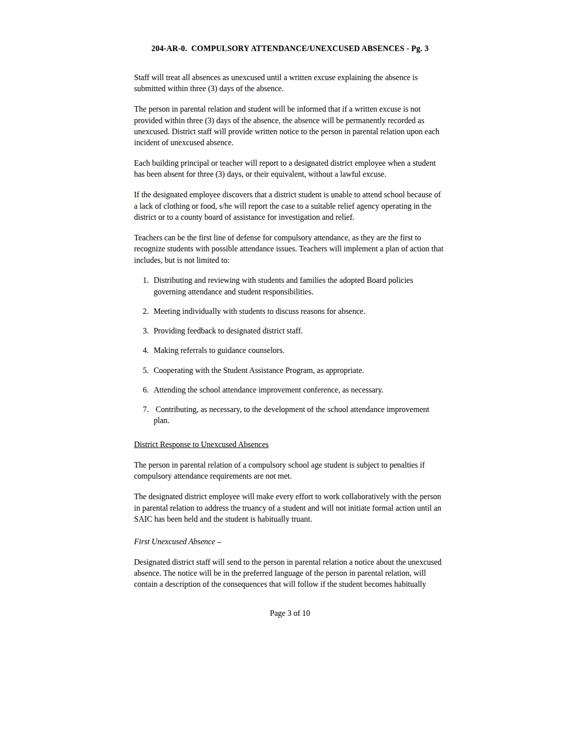204-AR-0. COMPULSORY ATTENDANCE/UNEXCUSED ABSENCES - Pg. 3
Staff will treat all absences as unexcused until a written excuse explaining the absence is submitted within three (3) days of the absence.
The person in parental relation and student will be informed that if a written excuse is not provided within three (3) days of the absence, the absence will be permanently recorded as unexcused. District staff will provide written notice to the person in parental relation upon each incident of unexcused absence.
Each building principal or teacher will report to a designated district employee when a student has been absent for three (3) days, or their equivalent, without a lawful excuse.
If the designated employee discovers that a district student is unable to attend school because of a lack of clothing or food, s/he will report the case to a suitable relief agency operating in the district or to a county board of assistance for investigation and relief.
Teachers can be the first line of defense for compulsory attendance, as they are the first to recognize students with possible attendance issues. Teachers will implement a plan of action that includes, but is not limited to:
Distributing and reviewing with students and families the adopted Board policies governing attendance and student responsibilities.
Meeting individually with students to discuss reasons for absence.
Providing feedback to designated district staff.
Making referrals to guidance counselors.
Cooperating with the Student Assistance Program, as appropriate.
Attending the school attendance improvement conference, as necessary.
Contributing, as necessary, to the development of the school attendance improvement plan.
District Response to Unexcused Absences
The person in parental relation of a compulsory school age student is subject to penalties if compulsory attendance requirements are not met.
The designated district employee will make every effort to work collaboratively with the person in parental relation to address the truancy of a student and will not initiate formal action until an SAIC has been held and the student is habitually truant.
First Unexcused Absence –
Designated district staff will send to the person in parental relation a notice about the unexcused absence. The notice will be in the preferred language of the person in parental relation, will contain a description of the consequences that will follow if the student becomes habitually
Page 3 of 10